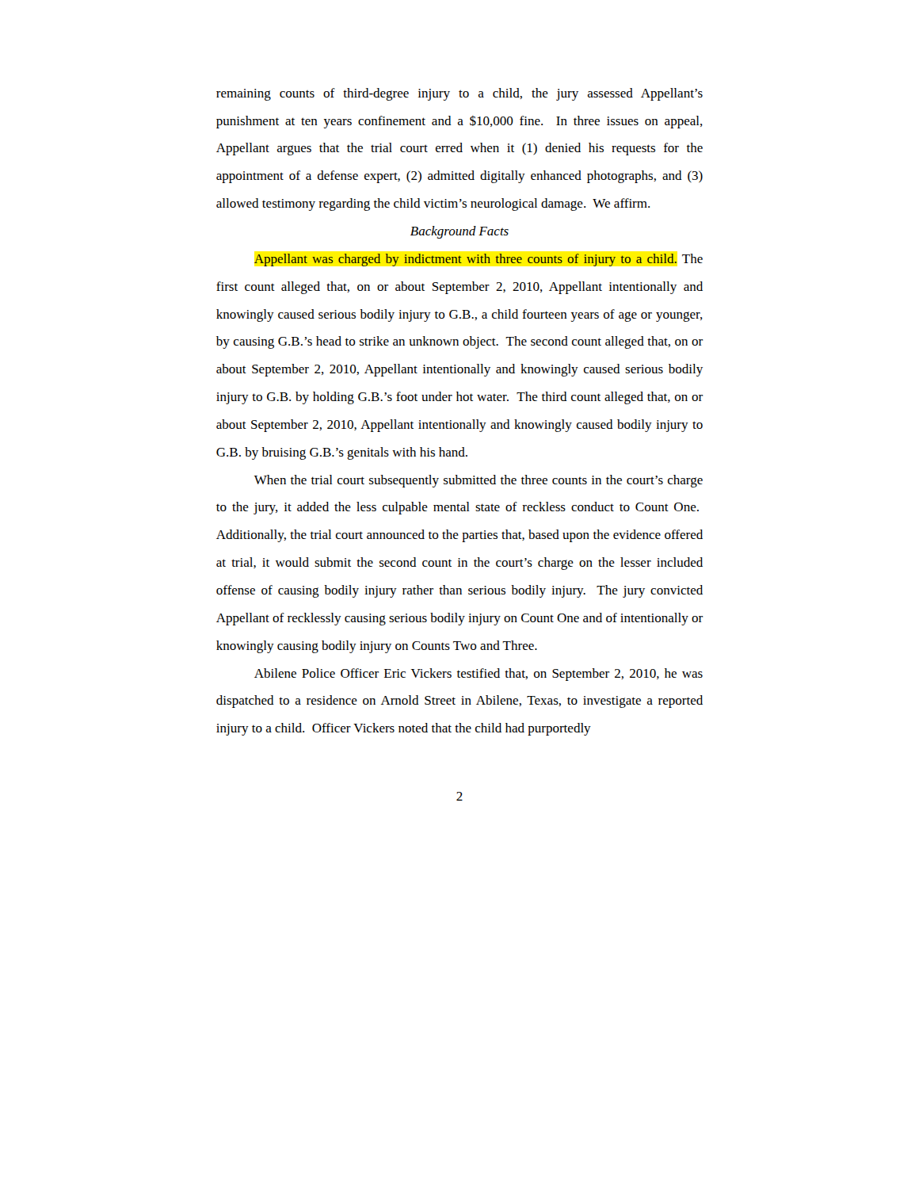remaining counts of third-degree injury to a child, the jury assessed Appellant’s punishment at ten years confinement and a $10,000 fine. In three issues on appeal, Appellant argues that the trial court erred when it (1) denied his requests for the appointment of a defense expert, (2) admitted digitally enhanced photographs, and (3) allowed testimony regarding the child victim’s neurological damage. We affirm.
Background Facts
Appellant was charged by indictment with three counts of injury to a child. The first count alleged that, on or about September 2, 2010, Appellant intentionally and knowingly caused serious bodily injury to G.B., a child fourteen years of age or younger, by causing G.B.’s head to strike an unknown object. The second count alleged that, on or about September 2, 2010, Appellant intentionally and knowingly caused serious bodily injury to G.B. by holding G.B.’s foot under hot water. The third count alleged that, on or about September 2, 2010, Appellant intentionally and knowingly caused bodily injury to G.B. by bruising G.B.’s genitals with his hand.
When the trial court subsequently submitted the three counts in the court’s charge to the jury, it added the less culpable mental state of reckless conduct to Count One. Additionally, the trial court announced to the parties that, based upon the evidence offered at trial, it would submit the second count in the court’s charge on the lesser included offense of causing bodily injury rather than serious bodily injury. The jury convicted Appellant of recklessly causing serious bodily injury on Count One and of intentionally or knowingly causing bodily injury on Counts Two and Three.
Abilene Police Officer Eric Vickers testified that, on September 2, 2010, he was dispatched to a residence on Arnold Street in Abilene, Texas, to investigate a reported injury to a child. Officer Vickers noted that the child had purportedly
2